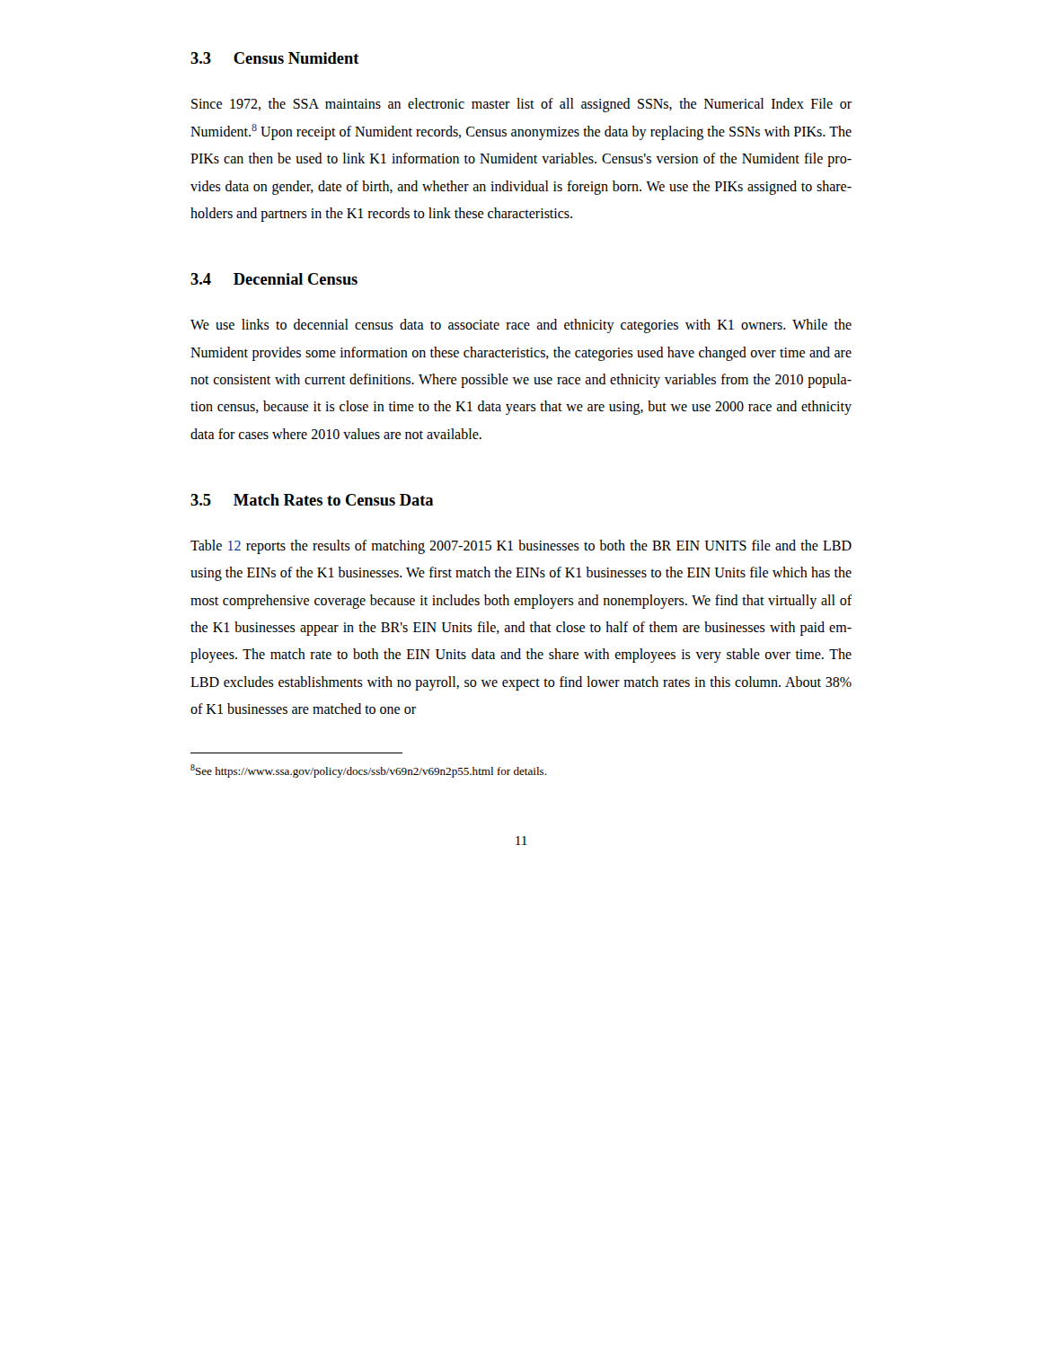3.3 Census Numident
Since 1972, the SSA maintains an electronic master list of all assigned SSNs, the Numerical Index File or Numident.8 Upon receipt of Numident records, Census anonymizes the data by replacing the SSNs with PIKs. The PIKs can then be used to link K1 information to Numident variables. Census's version of the Numident file provides data on gender, date of birth, and whether an individual is foreign born. We use the PIKs assigned to shareholders and partners in the K1 records to link these characteristics.
3.4 Decennial Census
We use links to decennial census data to associate race and ethnicity categories with K1 owners. While the Numident provides some information on these characteristics, the categories used have changed over time and are not consistent with current definitions. Where possible we use race and ethnicity variables from the 2010 population census, because it is close in time to the K1 data years that we are using, but we use 2000 race and ethnicity data for cases where 2010 values are not available.
3.5 Match Rates to Census Data
Table 12 reports the results of matching 2007-2015 K1 businesses to both the BR EIN UNITS file and the LBD using the EINs of the K1 businesses. We first match the EINs of K1 businesses to the EIN Units file which has the most comprehensive coverage because it includes both employers and nonemployers. We find that virtually all of the K1 businesses appear in the BR's EIN Units file, and that close to half of them are businesses with paid employees. The match rate to both the EIN Units data and the share with employees is very stable over time. The LBD excludes establishments with no payroll, so we expect to find lower match rates in this column. About 38% of K1 businesses are matched to one or
8See https://www.ssa.gov/policy/docs/ssb/v69n2/v69n2p55.html for details.
11